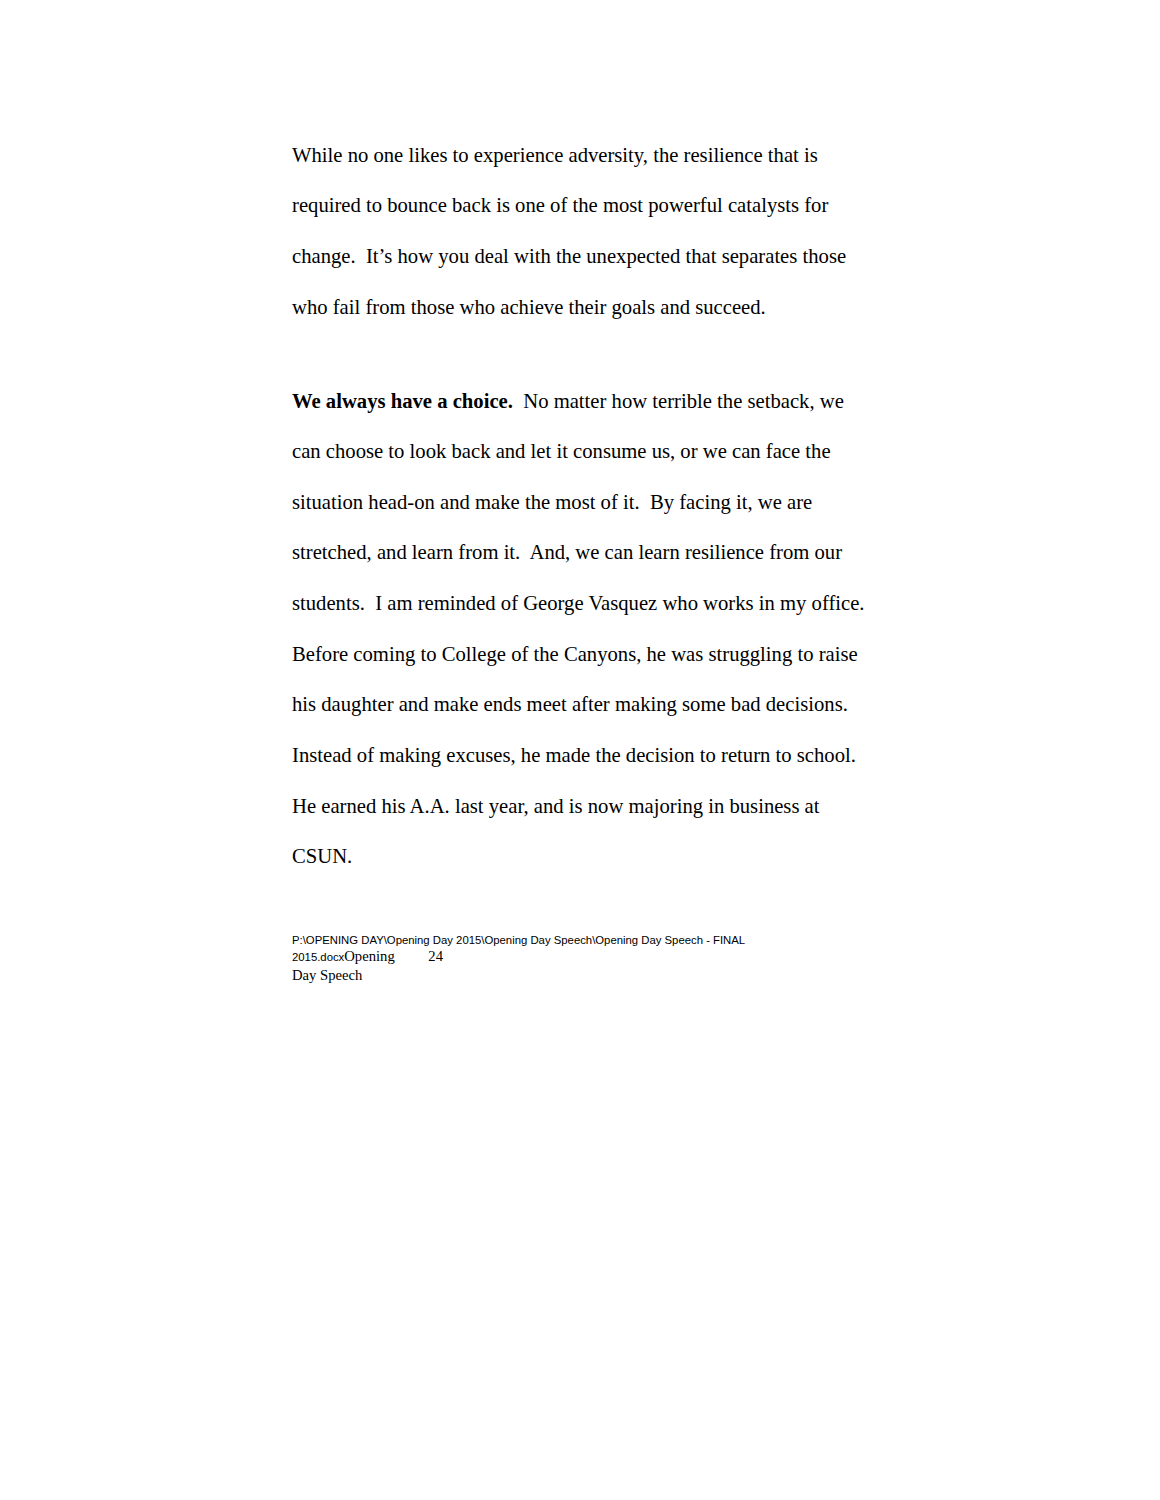While no one likes to experience adversity, the resilience that is required to bounce back is one of the most powerful catalysts for change. It’s how you deal with the unexpected that separates those who fail from those who achieve their goals and succeed.
We always have a choice. No matter how terrible the setback, we can choose to look back and let it consume us, or we can face the situation head-on and make the most of it. By facing it, we are stretched, and learn from it. And, we can learn resilience from our students. I am reminded of George Vasquez who works in my office. Before coming to College of the Canyons, he was struggling to raise his daughter and make ends meet after making some bad decisions. Instead of making excuses, he made the decision to return to school. He earned his A.A. last year, and is now majoring in business at CSUN.
P:\OPENING DAY\Opening Day 2015\Opening Day Speech\Opening Day Speech - FINAL 2015.docx Opening 24 Day Speech